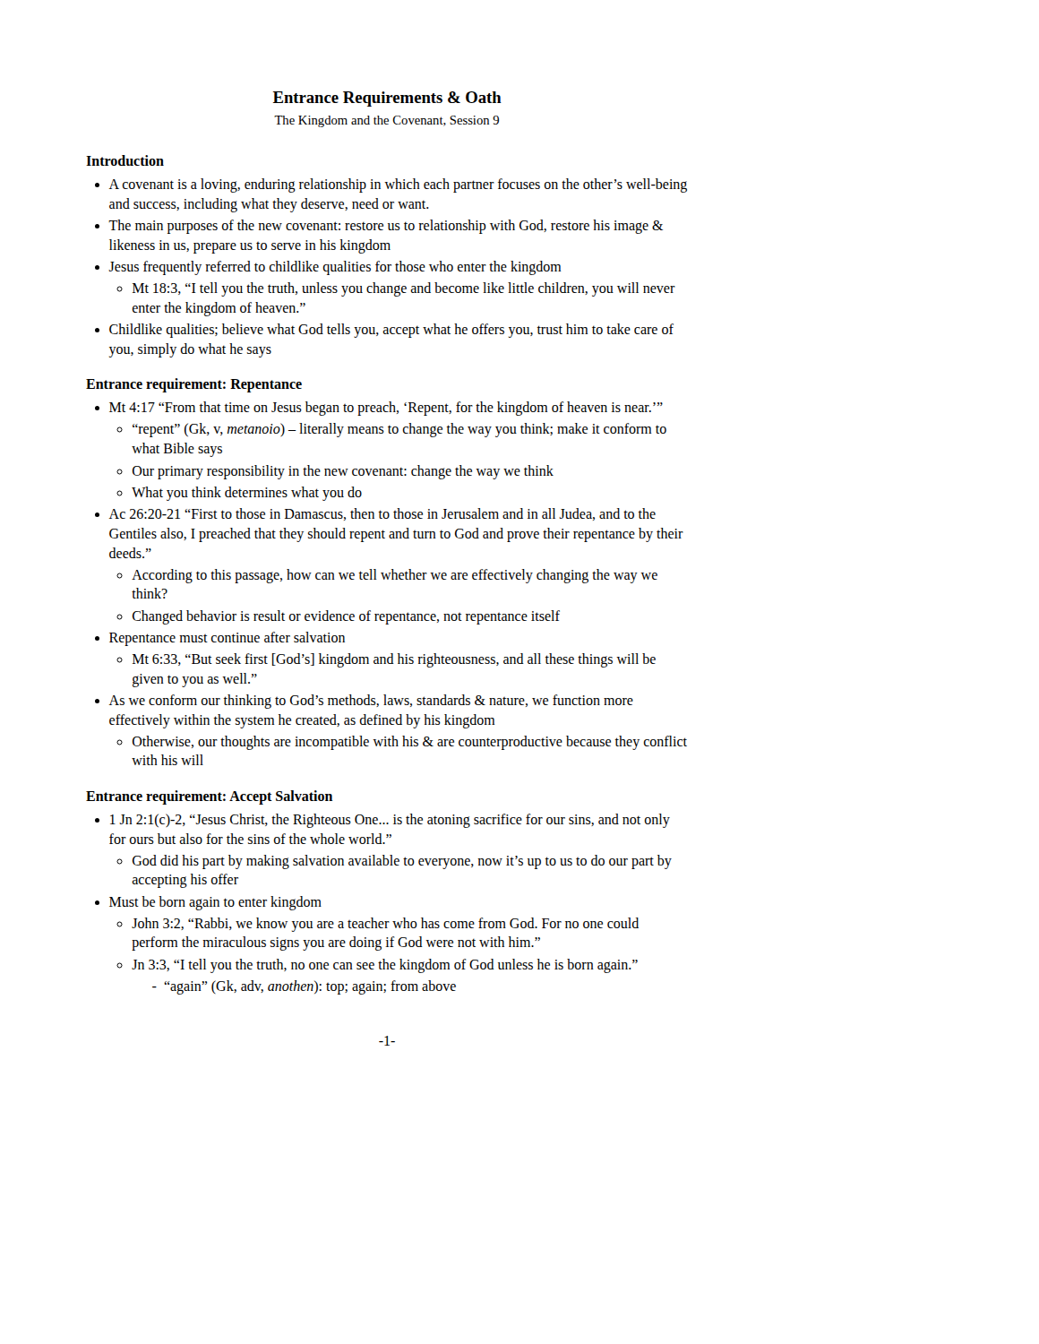Entrance Requirements & Oath
The Kingdom and the Covenant, Session 9
Introduction
A covenant is a loving, enduring relationship in which each partner focuses on the other’s well-being and success, including what they deserve, need or want.
The main purposes of the new covenant: restore us to relationship with God, restore his image & likeness in us, prepare us to serve in his kingdom
Jesus frequently referred to childlike qualities for those who enter the kingdom
Mt 18:3, “I tell you the truth, unless you change and become like little children, you will never enter the kingdom of heaven.”
Childlike qualities; believe what God tells you, accept what he offers you, trust him to take care of you, simply do what he says
Entrance requirement: Repentance
Mt 4:17 “From that time on Jesus began to preach, ‘Repent, for the kingdom of heaven is near.’”
“repent” (Gk, v, metanoio) – literally means to change the way you think; make it conform to what Bible says
Our primary responsibility in the new covenant: change the way we think
What you think determines what you do
Ac 26:20-21 “First to those in Damascus, then to those in Jerusalem and in all Judea, and to the Gentiles also, I preached that they should repent and turn to God and prove their repentance by their deeds.”
According to this passage, how can we tell whether we are effectively changing the way we think?
Changed behavior is result or evidence of repentance, not repentance itself
Repentance must continue after salvation
Mt 6:33, “But seek first [God’s] kingdom and his righteousness, and all these things will be given to you as well.”
As we conform our thinking to God’s methods, laws, standards & nature, we function more effectively within the system he created, as defined by his kingdom
Otherwise, our thoughts are incompatible with his & are counterproductive because they conflict with his will
Entrance requirement: Accept Salvation
1 Jn 2:1(c)-2, “Jesus Christ, the Righteous One... is the atoning sacrifice for our sins, and not only for ours but also for the sins of the whole world.”
God did his part by making salvation available to everyone, now it’s up to us to do our part by accepting his offer
Must be born again to enter kingdom
John 3:2, “Rabbi, we know you are a teacher who has come from God. For no one could perform the miraculous signs you are doing if God were not with him.”
Jn 3:3, “I tell you the truth, no one can see the kingdom of God unless he is born again.”
“again” (Gk, adv, anothen): top; again; from above
-1-